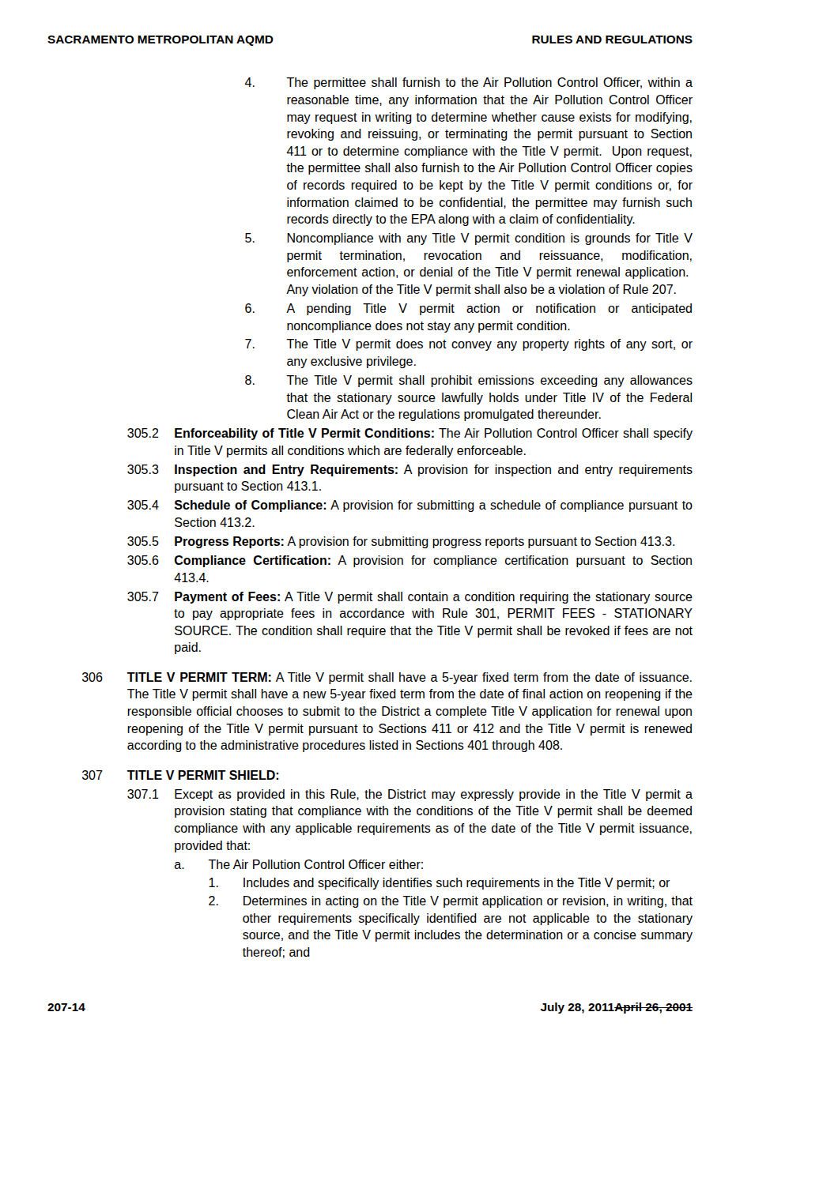SACRAMENTO METROPOLITAN AQMD RULES AND REGULATIONS
4. The permittee shall furnish to the Air Pollution Control Officer, within a reasonable time, any information that the Air Pollution Control Officer may request in writing to determine whether cause exists for modifying, revoking and reissuing, or terminating the permit pursuant to Section 411 or to determine compliance with the Title V permit. Upon request, the permittee shall also furnish to the Air Pollution Control Officer copies of records required to be kept by the Title V permit conditions or, for information claimed to be confidential, the permittee may furnish such records directly to the EPA along with a claim of confidentiality.
5. Noncompliance with any Title V permit condition is grounds for Title V permit termination, revocation and reissuance, modification, enforcement action, or denial of the Title V permit renewal application. Any violation of the Title V permit shall also be a violation of Rule 207.
6. A pending Title V permit action or notification or anticipated noncompliance does not stay any permit condition.
7. The Title V permit does not convey any property rights of any sort, or any exclusive privilege.
8. The Title V permit shall prohibit emissions exceeding any allowances that the stationary source lawfully holds under Title IV of the Federal Clean Air Act or the regulations promulgated thereunder.
305.2 Enforceability of Title V Permit Conditions: The Air Pollution Control Officer shall specify in Title V permits all conditions which are federally enforceable.
305.3 Inspection and Entry Requirements: A provision for inspection and entry requirements pursuant to Section 413.1.
305.4 Schedule of Compliance: A provision for submitting a schedule of compliance pursuant to Section 413.2.
305.5 Progress Reports: A provision for submitting progress reports pursuant to Section 413.3.
305.6 Compliance Certification: A provision for compliance certification pursuant to Section 413.4.
305.7 Payment of Fees: A Title V permit shall contain a condition requiring the stationary source to pay appropriate fees in accordance with Rule 301, PERMIT FEES - STATIONARY SOURCE. The condition shall require that the Title V permit shall be revoked if fees are not paid.
306 TITLE V PERMIT TERM: A Title V permit shall have a 5-year fixed term from the date of issuance. The Title V permit shall have a new 5-year fixed term from the date of final action on reopening if the responsible official chooses to submit to the District a complete Title V application for renewal upon reopening of the Title V permit pursuant to Sections 411 or 412 and the Title V permit is renewed according to the administrative procedures listed in Sections 401 through 408.
307 TITLE V PERMIT SHIELD:
307.1 Except as provided in this Rule, the District may expressly provide in the Title V permit a provision stating that compliance with the conditions of the Title V permit shall be deemed compliance with any applicable requirements as of the date of the Title V permit issuance, provided that:
a. The Air Pollution Control Officer either:
1. Includes and specifically identifies such requirements in the Title V permit; or
2. Determines in acting on the Title V permit application or revision, in writing, that other requirements specifically identified are not applicable to the stationary source, and the Title V permit includes the determination or a concise summary thereof; and
207-14 July 28, 2011April 26, 2001